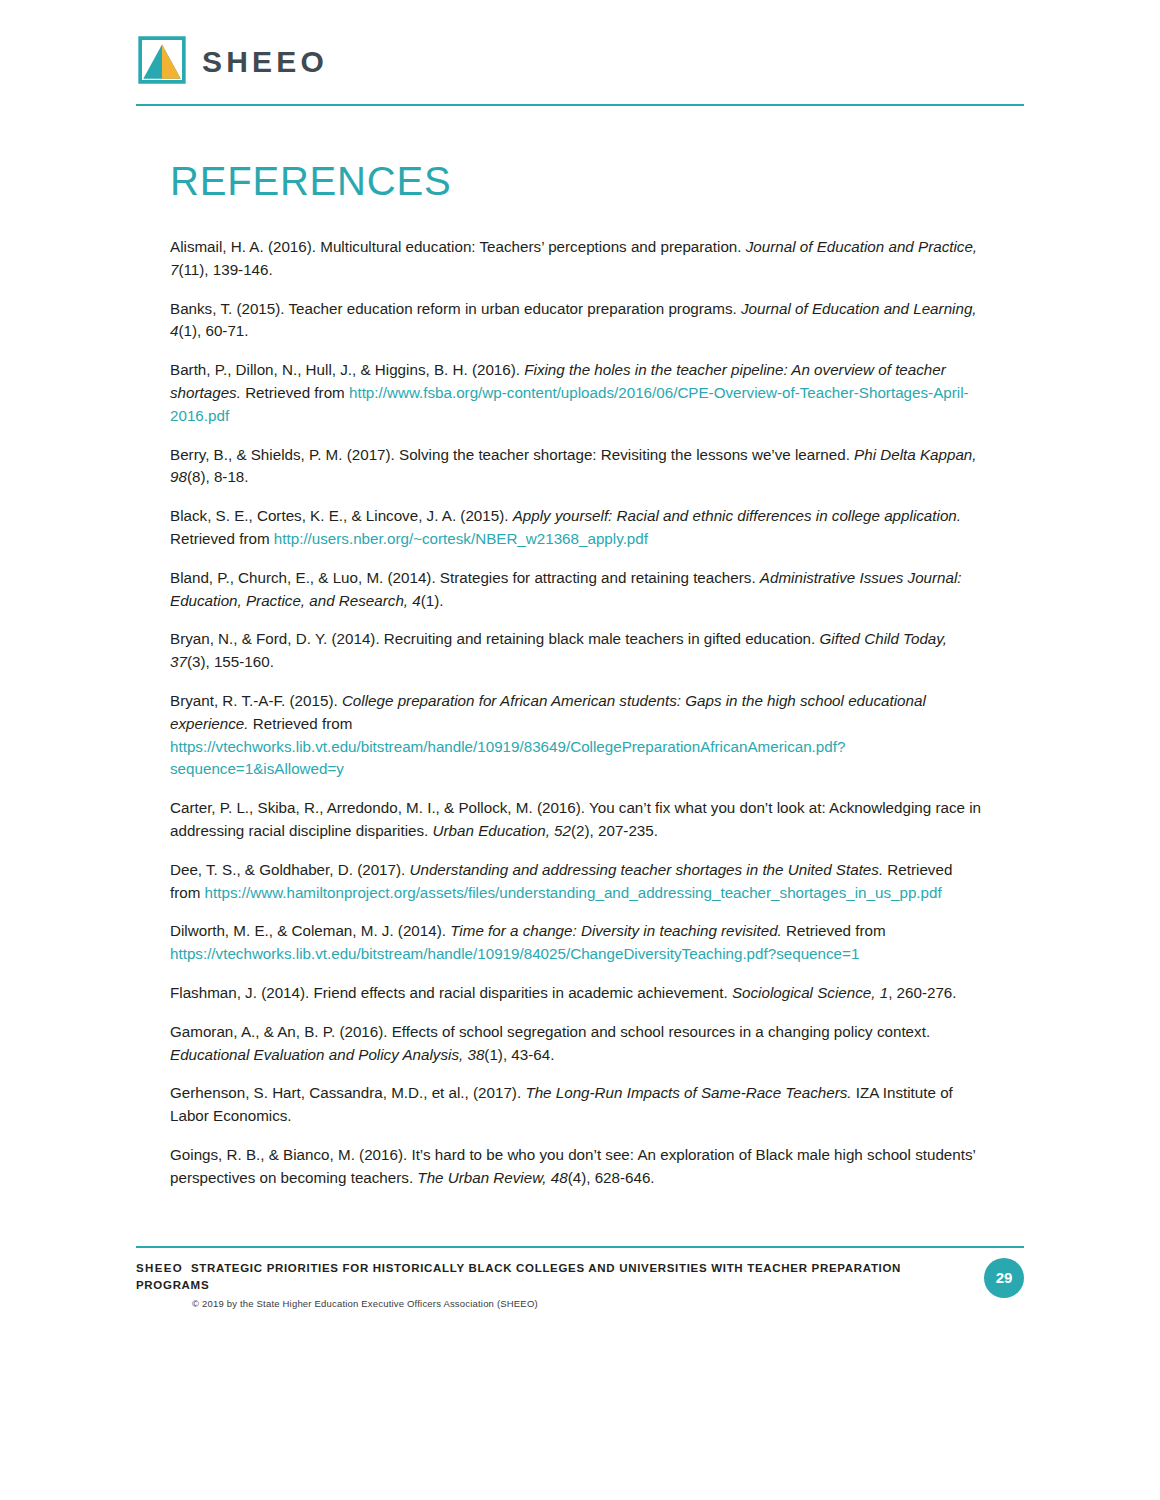SHEEO
REFERENCES
Alismail, H. A. (2016). Multicultural education: Teachers’ perceptions and preparation. Journal of Education and Practice, 7(11), 139-146.
Banks, T. (2015). Teacher education reform in urban educator preparation programs. Journal of Education and Learning, 4(1), 60-71.
Barth, P., Dillon, N., Hull, J., & Higgins, B. H. (2016). Fixing the holes in the teacher pipeline: An overview of teacher shortages. Retrieved from http://www.fsba.org/wp-content/uploads/2016/06/CPE-Overview-of-Teacher-Shortages-April-2016.pdf
Berry, B., & Shields, P. M. (2017). Solving the teacher shortage: Revisiting the lessons we’ve learned. Phi Delta Kappan, 98(8), 8-18.
Black, S. E., Cortes, K. E., & Lincove, J. A. (2015). Apply yourself: Racial and ethnic differences in college application. Retrieved from http://users.nber.org/~cortesk/NBER_w21368_apply.pdf
Bland, P., Church, E., & Luo, M. (2014). Strategies for attracting and retaining teachers. Administrative Issues Journal: Education, Practice, and Research, 4(1).
Bryan, N., & Ford, D. Y. (2014). Recruiting and retaining black male teachers in gifted education. Gifted Child Today, 37(3), 155-160.
Bryant, R. T.-A-F. (2015). College preparation for African American students: Gaps in the high school educational experience. Retrieved from https://vtechworks.lib.vt.edu/bitstream/handle/10919/83649/CollegePreparationAfricanAmerican.pdf?sequence=1&isAllowed=y
Carter, P. L., Skiba, R., Arredondo, M. I., & Pollock, M. (2016). You can’t fix what you don’t look at: Acknowledging race in addressing racial discipline disparities. Urban Education, 52(2), 207-235.
Dee, T. S., & Goldhaber, D. (2017). Understanding and addressing teacher shortages in the United States. Retrieved from https://www.hamiltonproject.org/assets/files/understanding_and_addressing_teacher_shortages_in_us_pp.pdf
Dilworth, M. E., & Coleman, M. J. (2014). Time for a change: Diversity in teaching revisited. Retrieved from https://vtechworks.lib.vt.edu/bitstream/handle/10919/84025/ChangeDiversityTeaching.pdf?sequence=1
Flashman, J. (2014). Friend effects and racial disparities in academic achievement. Sociological Science, 1, 260-276.
Gamoran, A., & An, B. P. (2016). Effects of school segregation and school resources in a changing policy context. Educational Evaluation and Policy Analysis, 38(1), 43-64.
Gerhenson, S. Hart, Cassandra, M.D., et al., (2017). The Long-Run Impacts of Same-Race Teachers. IZA Institute of Labor Economics.
Goings, R. B., & Bianco, M. (2016). It’s hard to be who you don’t see: An exploration of Black male high school students’ perspectives on becoming teachers. The Urban Review, 48(4), 628-646.
SHEEO Strategic Priorities for Historically Black Colleges and Universities with Teacher Preparation Programs
© 2019 by the State Higher Education Executive Officers Association (SHEEO)
29